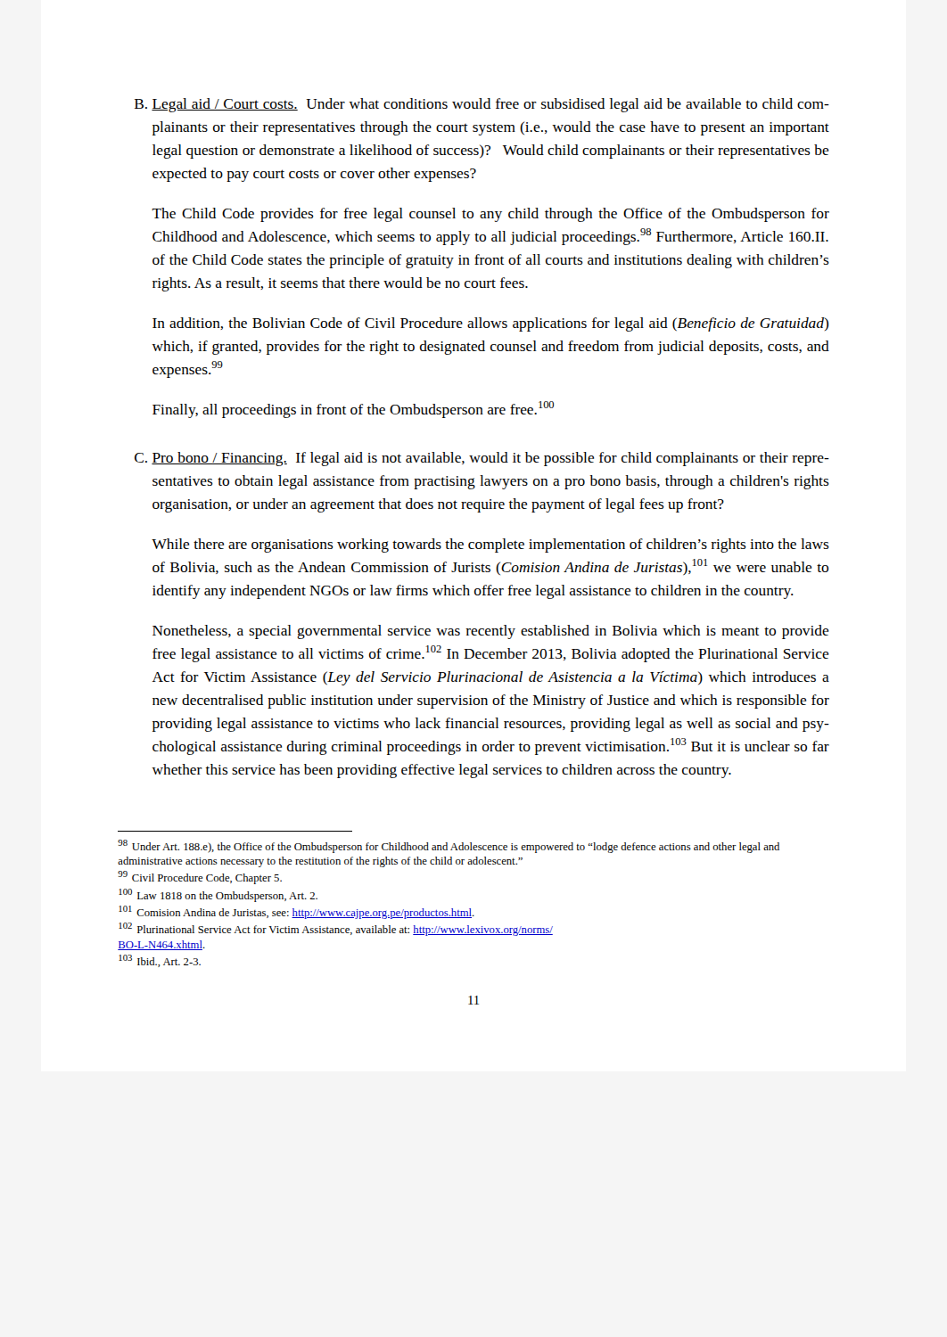Legal aid / Court costs. Under what conditions would free or subsidised legal aid be available to child complainants or their representatives through the court system (i.e., would the case have to present an important legal question or demonstrate a likelihood of success)? Would child complainants or their representatives be expected to pay court costs or cover other expenses?
The Child Code provides for free legal counsel to any child through the Office of the Ombudsperson for Childhood and Adolescence, which seems to apply to all judicial proceedings.98 Furthermore, Article 160.II. of the Child Code states the principle of gratuity in front of all courts and institutions dealing with children’s rights. As a result, it seems that there would be no court fees.
In addition, the Bolivian Code of Civil Procedure allows applications for legal aid (Beneficio de Gratuidad) which, if granted, provides for the right to designated counsel and freedom from judicial deposits, costs, and expenses.99
Finally, all proceedings in front of the Ombudsperson are free.100
Pro bono / Financing. If legal aid is not available, would it be possible for child complainants or their representatives to obtain legal assistance from practising lawyers on a pro bono basis, through a children's rights organisation, or under an agreement that does not require the payment of legal fees up front?
While there are organisations working towards the complete implementation of children’s rights into the laws of Bolivia, such as the Andean Commission of Jurists (Comision Andina de Juristas),101 we were unable to identify any independent NGOs or law firms which offer free legal assistance to children in the country.
Nonetheless, a special governmental service was recently established in Bolivia which is meant to provide free legal assistance to all victims of crime.102 In December 2013, Bolivia adopted the Plurinational Service Act for Victim Assistance (Ley del Servicio Plurinacional de Asistencia a la Víctima) which introduces a new decentralised public institution under supervision of the Ministry of Justice and which is responsible for providing legal assistance to victims who lack financial resources, providing legal as well as social and psychological assistance during criminal proceedings in order to prevent victimisation.103 But it is unclear so far whether this service has been providing effective legal services to children across the country.
98 Under Art. 188.e), the Office of the Ombudsperson for Childhood and Adolescence is empowered to “lodge defence actions and other legal and administrative actions necessary to the restitution of the rights of the child or adolescent.”
99 Civil Procedure Code, Chapter 5.
100 Law 1818 on the Ombudsperson, Art. 2.
101 Comision Andina de Juristas, see: http://www.cajpe.org.pe/productos.html.
102 Plurinational Service Act for Victim Assistance, available at: http://www.lexivox.org/norms/
BO-L-N464.xhtml.
103 Ibid., Art. 2-3.
11